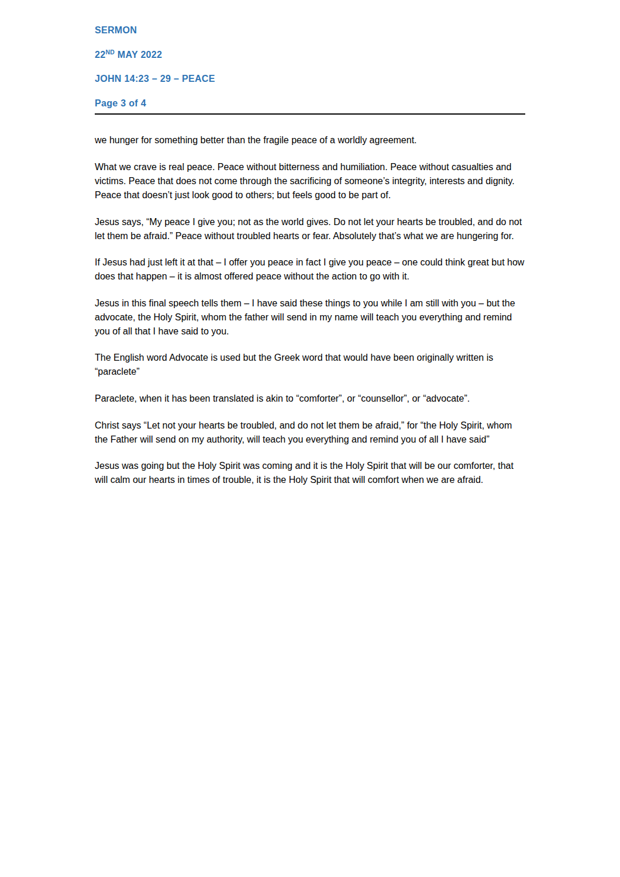SERMON
22ND MAY 2022
JOHN 14:23 – 29 – PEACE
Page 3 of 4
we hunger for something better than the fragile peace of a worldly agreement.
What we crave is real peace. Peace without bitterness and humiliation. Peace without casualties and victims. Peace that does not come through the sacrificing of someone’s integrity, interests and dignity. Peace that doesn’t just look good to others; but feels good to be part of.
Jesus says, “My peace I give you; not as the world gives. Do not let your hearts be troubled, and do not let them be afraid.” Peace without troubled hearts or fear. Absolutely that’s what we are hungering for.
If Jesus had just left it at that – I offer you peace in fact I give you peace – one could think great but how does that happen – it is almost offered peace without the action to go with it.
Jesus in this final speech tells them – I have said these things to you while I am still with you – but the advocate, the Holy Spirit, whom the father will send in my name will teach you everything and remind you of all that I have said to you.
The English word Advocate is used but the Greek word that would have been originally written is “paraclete”
Paraclete, when it has been translated is akin to “comforter”, or “counsellor”, or “advocate”.
Christ says “Let not your hearts be troubled, and do not let them be afraid,” for “the Holy Spirit, whom the Father will send on my authority, will teach you everything and remind you of all I have said”
Jesus was going but the Holy Spirit was coming and it is the Holy Spirit that will be our comforter, that will calm our hearts in times of trouble, it is the Holy Spirit that will comfort when we are afraid.